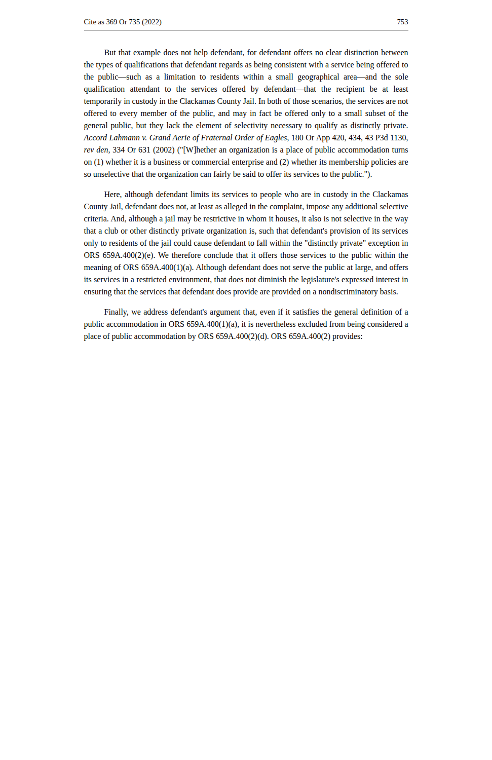Cite as 369 Or 735 (2022) 753
But that example does not help defendant, for defendant offers no clear distinction between the types of qualifications that defendant regards as being consistent with a service being offered to the public—such as a limitation to residents within a small geographical area—and the sole qualification attendant to the services offered by defendant—that the recipient be at least temporarily in custody in the Clackamas County Jail. In both of those scenarios, the services are not offered to every member of the public, and may in fact be offered only to a small subset of the general public, but they lack the element of selectivity necessary to qualify as distinctly private. Accord Lahmann v. Grand Aerie of Fraternal Order of Eagles, 180 Or App 420, 434, 43 P3d 1130, rev den, 334 Or 631 (2002) ("[W]hether an organization is a place of public accommodation turns on (1) whether it is a business or commercial enterprise and (2) whether its membership policies are so unselective that the organization can fairly be said to offer its services to the public.").
Here, although defendant limits its services to people who are in custody in the Clackamas County Jail, defendant does not, at least as alleged in the complaint, impose any additional selective criteria. And, although a jail may be restrictive in whom it houses, it also is not selective in the way that a club or other distinctly private organization is, such that defendant's provision of its services only to residents of the jail could cause defendant to fall within the "distinctly private" exception in ORS 659A.400(2)(e). We therefore conclude that it offers those services to the public within the meaning of ORS 659A.400(1)(a). Although defendant does not serve the public at large, and offers its services in a restricted environment, that does not diminish the legislature's expressed interest in ensuring that the services that defendant does provide are provided on a nondiscriminatory basis.
Finally, we address defendant's argument that, even if it satisfies the general definition of a public accommodation in ORS 659A.400(1)(a), it is nevertheless excluded from being considered a place of public accommodation by ORS 659A.400(2)(d). ORS 659A.400(2) provides: